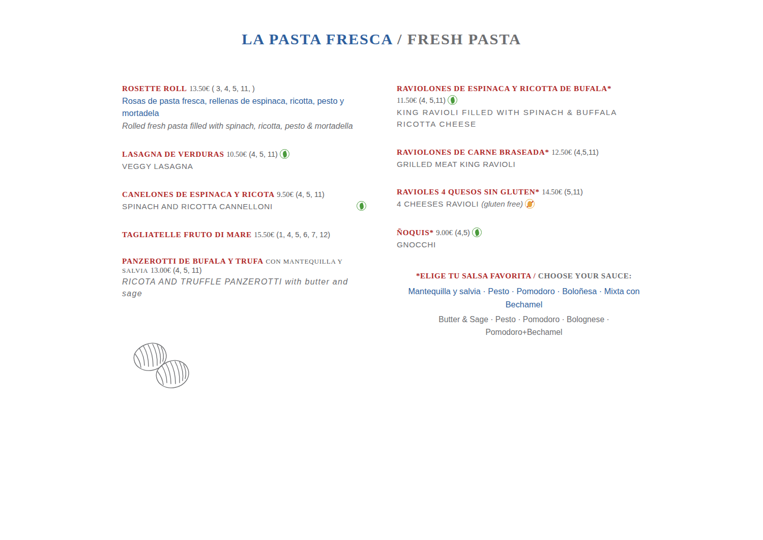LA PASTA FRESCA / FRESH PASTA
ROSETTE ROLL 13.50€ ( 3, 4, 5, 11, )
Rosas de pasta fresca, rellenas de espinaca, ricotta, pesto y mortadela
Rolled fresh pasta filled with spinach, ricotta, pesto & mortadella
LASAGNA DE VERDURAS 10.50€ (4, 5, 11)
VEGGY LASAGNA
CANELONES DE ESPINACA Y RICOTA 9.50€ (4, 5, 11)
SPINACH AND RICOTTA CANNELLONI
TAGLIATELLE FRUTO DI MARE 15.50€ (1, 4, 5, 6, 7, 12)
PANZEROTTI DE BUFALA Y TRUFA CON MANTEQUILLA Y SALVIA 13.00€ (4, 5, 11)
RICOTA AND TRUFFLE PANZEROTTI with butter and sage
RAVIOLONES DE ESPINACA Y RICOTTA DE BUFALA*
11.50€ (4, 5,11)
KING RAVIOLI FILLED WITH SPINACH & BUFFALA RICOTTA CHEESE
RAVIOLONES DE CARNE BRASEADA* 12.50€ (4,5,11)
GRILLED MEAT KING RAVIOLI
RAVIOLES 4 QUESOS SIN GLUTEN* 14.50€ (5,11)
4 CHEESES RAVIOLI (gluten free)
ÑOQUIS* 9.00€ (4,5)
GNOCCHI
*ELIGE TU SALSA FAVORITA / CHOOSE YOUR SAUCE:
Mantequilla y salvia · Pesto · Pomodoro · Boloñesa · Mixta con Bechamel
Butter & Sage · Pesto · Pomodoro · Bolognese · Pomodoro+Bechamel